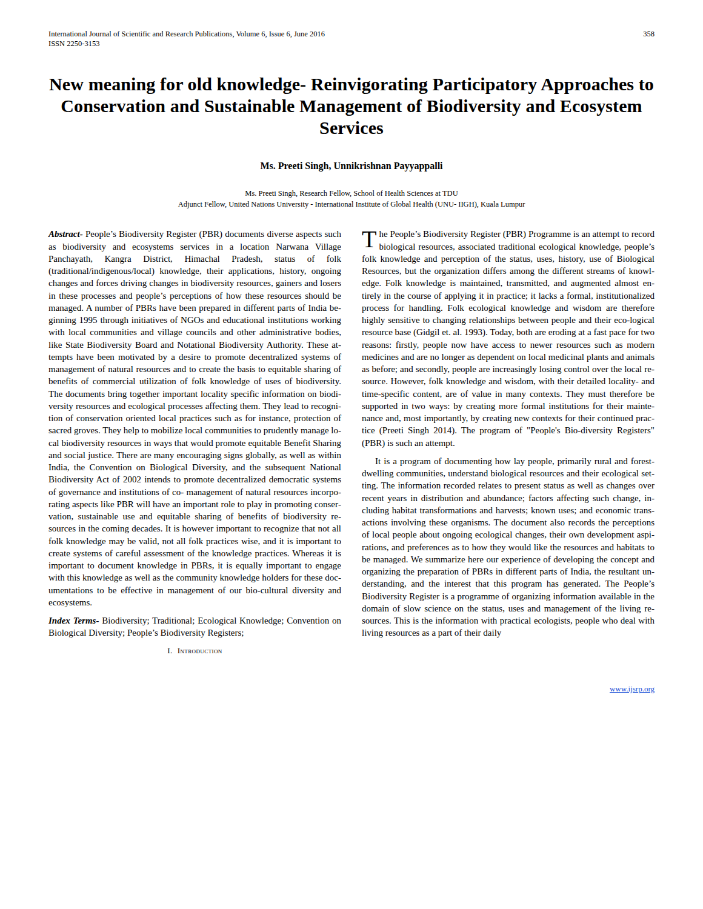International Journal of Scientific and Research Publications, Volume 6, Issue 6, June 2016
ISSN 2250-3153
358
New meaning for old knowledge- Reinvigorating Participatory Approaches to Conservation and Sustainable Management of Biodiversity and Ecosystem Services
Ms. Preeti Singh, Unnikrishnan Payyappalli
Ms. Preeti Singh, Research Fellow, School of Health Sciences at TDU
Adjunct Fellow, United Nations University - International Institute of Global Health (UNU- IIGH), Kuala Lumpur
Abstract- People’s Biodiversity Register (PBR) documents diverse aspects such as biodiversity and ecosystems services in a location Narwana Village Panchayath, Kangra District, Himachal Pradesh, status of folk (traditional/indigenous/local) knowledge, their applications, history, ongoing changes and forces driving changes in biodiversity resources, gainers and losers in these processes and people’s perceptions of how these resources should be managed. A number of PBRs have been prepared in different parts of India beginning 1995 through initiatives of NGOs and educational institutions working with local communities and village councils and other administrative bodies, like State Biodiversity Board and Notational Biodiversity Authority. These attempts have been motivated by a desire to promote decentralized systems of management of natural resources and to create the basis to equitable sharing of benefits of commercial utilization of folk knowledge of uses of biodiversity. The documents bring together important locality specific information on biodiversity resources and ecological processes affecting them. They lead to recognition of conservation oriented local practices such as for instance, protection of sacred groves. They help to mobilize local communities to prudently manage local biodiversity resources in ways that would promote equitable Benefit Sharing and social justice. There are many encouraging signs globally, as well as within India, the Convention on Biological Diversity, and the subsequent National Biodiversity Act of 2002 intends to promote decentralized democratic systems of governance and institutions of co- management of natural resources incorporating aspects like PBR will have an important role to play in promoting conservation, sustainable use and equitable sharing of benefits of biodiversity resources in the coming decades. It is however important to recognize that not all folk knowledge may be valid, not all folk practices wise, and it is important to create systems of careful assessment of the knowledge practices. Whereas it is important to document knowledge in PBRs, it is equally important to engage with this knowledge as well as the community knowledge holders for these documentations to be effective in management of our bio-cultural diversity and ecosystems.
Index Terms- Biodiversity; Traditional; Ecological Knowledge; Convention on Biological Diversity; People’s Biodiversity Registers;
I. Introduction
The People’s Biodiversity Register (PBR) Programme is an attempt to record biological resources, associated traditional ecological knowledge, people’s folk knowledge and perception of the status, uses, history, use of Biological Resources, but the organization differs among the different streams of knowledge. Folk knowledge is maintained, transmitted, and augmented almost entirely in the course of applying it in practice; it lacks a formal, institutionalized process for handling. Folk ecological knowledge and wisdom are therefore highly sensitive to changing relationships between people and their eco-logical resource base (Gidgil et. al. 1993). Today, both are eroding at a fast pace for two reasons: firstly, people now have access to newer resources such as modern medicines and are no longer as dependent on local medicinal plants and animals as before; and secondly, people are increasingly losing control over the local resource. However, folk knowledge and wisdom, with their detailed locality- and time-specific content, are of value in many contexts. They must therefore be supported in two ways: by creating more formal institutions for their maintenance and, most importantly, by creating new contexts for their continued practice (Preeti Singh 2014). The program of "People's Bio-diversity Registers" (PBR) is such an attempt.
It is a program of documenting how lay people, primarily rural and forest-dwelling communities, understand biological resources and their ecological setting. The information recorded relates to present status as well as changes over recent years in distribution and abundance; factors affecting such change, including habitat transformations and harvests; known uses; and economic transactions involving these organisms. The document also records the perceptions of local people about ongoing ecological changes, their own development aspirations, and preferences as to how they would like the resources and habitats to be managed. We summarize here our experience of developing the concept and organizing the preparation of PBRs in different parts of India, the resultant understanding, and the interest that this program has generated. The People’s Biodiversity Register is a programme of organizing information available in the domain of slow science on the status, uses and management of the living resources. This is the information with practical ecologists, people who deal with living resources as a part of their daily
www.ijsrp.org